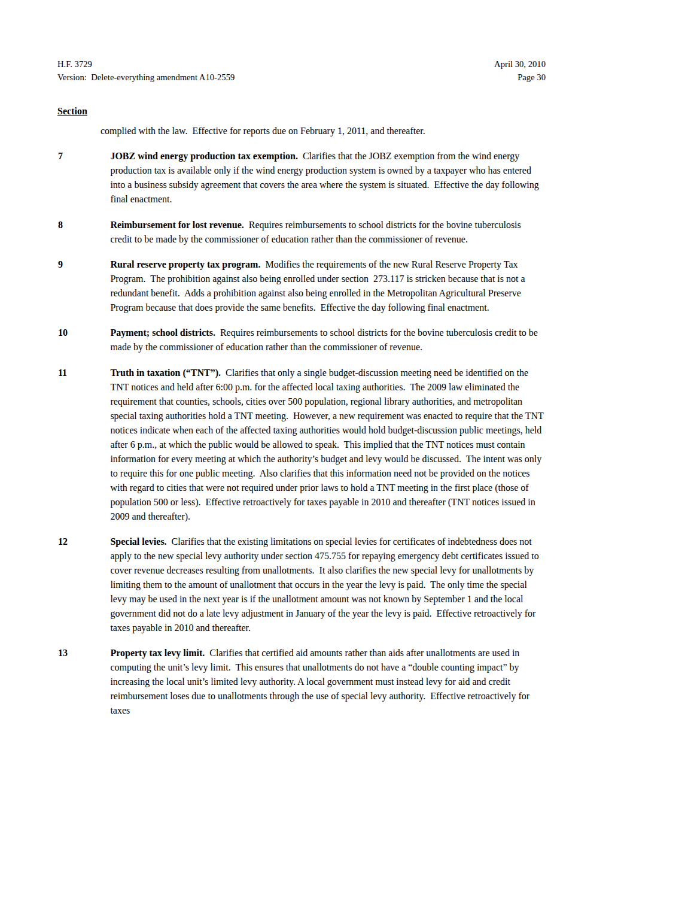H.F. 3729
Version: Delete-everything amendment A10-2559
April 30, 2010
Page 30
Section
complied with the law. Effective for reports due on February 1, 2011, and thereafter.
| 7 | JOBZ wind energy production tax exemption. Clarifies that the JOBZ exemption from the wind energy production tax is available only if the wind energy production system is owned by a taxpayer who has entered into a business subsidy agreement that covers the area where the system is situated. Effective the day following final enactment. |
| 8 | Reimbursement for lost revenue. Requires reimbursements to school districts for the bovine tuberculosis credit to be made by the commissioner of education rather than the commissioner of revenue. |
| 9 | Rural reserve property tax program. Modifies the requirements of the new Rural Reserve Property Tax Program. The prohibition against also being enrolled under section 273.117 is stricken because that is not a redundant benefit. Adds a prohibition against also being enrolled in the Metropolitan Agricultural Preserve Program because that does provide the same benefits. Effective the day following final enactment. |
| 10 | Payment; school districts. Requires reimbursements to school districts for the bovine tuberculosis credit to be made by the commissioner of education rather than the commissioner of revenue. |
| 11 | Truth in taxation (“TNT”). Clarifies that only a single budget-discussion meeting need be identified on the TNT notices and held after 6:00 p.m. for the affected local taxing authorities. The 2009 law eliminated the requirement that counties, schools, cities over 500 population, regional library authorities, and metropolitan special taxing authorities hold a TNT meeting. However, a new requirement was enacted to require that the TNT notices indicate when each of the affected taxing authorities would hold budget-discussion public meetings, held after 6 p.m., at which the public would be allowed to speak. This implied that the TNT notices must contain information for every meeting at which the authority’s budget and levy would be discussed. The intent was only to require this for one public meeting. Also clarifies that this information need not be provided on the notices with regard to cities that were not required under prior laws to hold a TNT meeting in the first place (those of population 500 or less). Effective retroactively for taxes payable in 2010 and thereafter (TNT notices issued in 2009 and thereafter). |
| 12 | Special levies. Clarifies that the existing limitations on special levies for certificates of indebtedness does not apply to the new special levy authority under section 475.755 for repaying emergency debt certificates issued to cover revenue decreases resulting from unallotments. It also clarifies the new special levy for unallotments by limiting them to the amount of unallotment that occurs in the year the levy is paid. The only time the special levy may be used in the next year is if the unallotment amount was not known by September 1 and the local government did not do a late levy adjustment in January of the year the levy is paid. Effective retroactively for taxes payable in 2010 and thereafter. |
| 13 | Property tax levy limit. Clarifies that certified aid amounts rather than aids after unallotments are used in computing the unit’s levy limit. This ensures that unallotments do not have a “double counting impact” by increasing the local unit’s limited levy authority. A local government must instead levy for aid and credit reimbursement loses due to unallotments through the use of special levy authority. Effective retroactively for taxes |